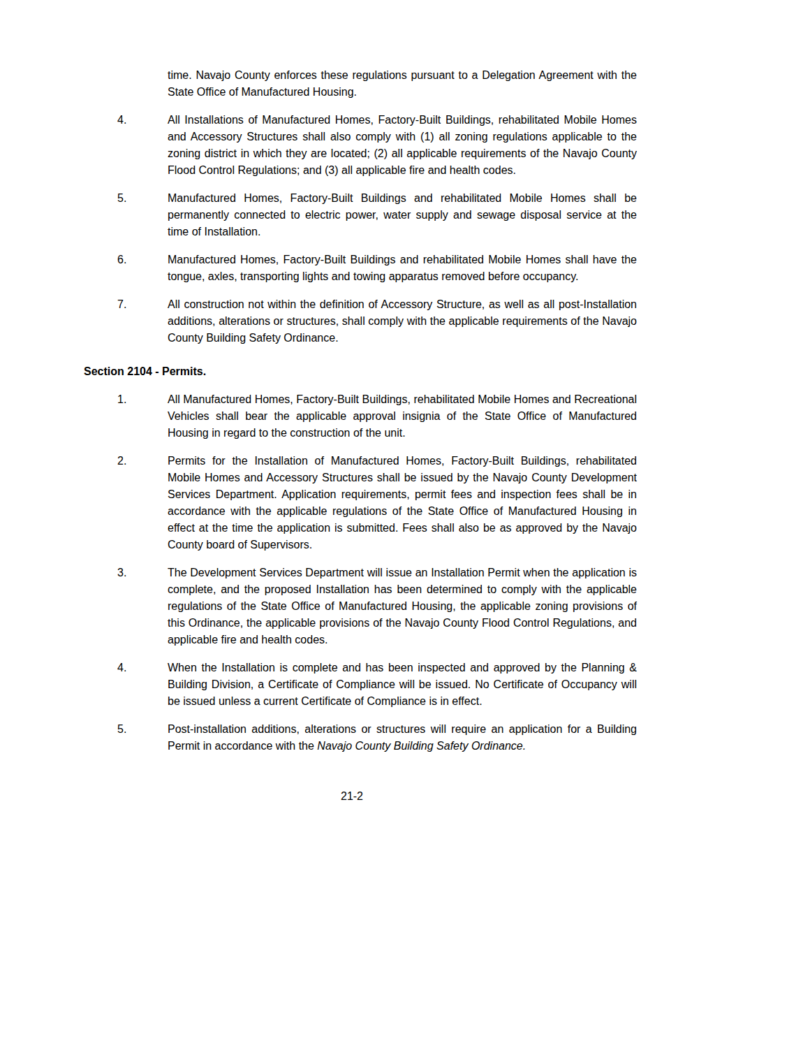time. Navajo County enforces these regulations pursuant to a Delegation Agreement with the State Office of Manufactured Housing.
4.
All Installations of Manufactured Homes, Factory-Built Buildings, rehabilitated Mobile Homes and Accessory Structures shall also comply with (1) all zoning regulations applicable to the zoning district in which they are located; (2) all applicable requirements of the Navajo County Flood Control Regulations; and (3) all applicable fire and health codes.
5.
Manufactured Homes, Factory-Built Buildings and rehabilitated Mobile Homes shall be permanently connected to electric power, water supply and sewage disposal service at the time of Installation.
6.
Manufactured Homes, Factory-Built Buildings and rehabilitated Mobile Homes shall have the tongue, axles, transporting lights and towing apparatus removed before occupancy.
7.
All construction not within the definition of Accessory Structure, as well as all post-Installation additions, alterations or structures, shall comply with the applicable requirements of the Navajo County Building Safety Ordinance.
Section 2104 - Permits.
1.
All Manufactured Homes, Factory-Built Buildings, rehabilitated Mobile Homes and Recreational Vehicles shall bear the applicable approval insignia of the State Office of Manufactured Housing in regard to the construction of the unit.
2.
Permits for the Installation of Manufactured Homes, Factory-Built Buildings, rehabilitated Mobile Homes and Accessory Structures shall be issued by the Navajo County Development Services Department. Application requirements, permit fees and inspection fees shall be in accordance with the applicable regulations of the State Office of Manufactured Housing in effect at the time the application is submitted. Fees shall also be as approved by the Navajo County board of Supervisors.
3.
The Development Services Department will issue an Installation Permit when the application is complete, and the proposed Installation has been determined to comply with the applicable regulations of the State Office of Manufactured Housing, the applicable zoning provisions of this Ordinance, the applicable provisions of the Navajo County Flood Control Regulations, and applicable fire and health codes.
4.
When the Installation is complete and has been inspected and approved by the Planning & Building Division, a Certificate of Compliance will be issued. No Certificate of Occupancy will be issued unless a current Certificate of Compliance is in effect.
5.
Post-installation additions, alterations or structures will require an application for a Building Permit in accordance with the Navajo County Building Safety Ordinance.
21-2